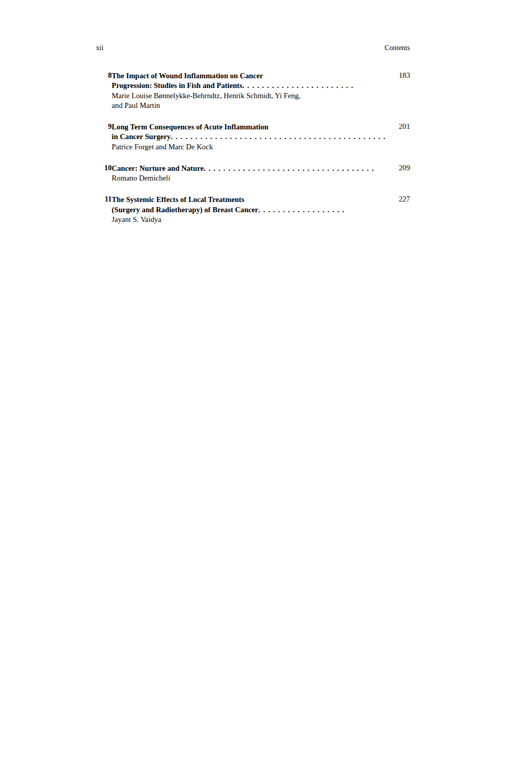xii Contents
| 8 | The Impact of Wound Inflammation on Cancer Progression: Studies in Fish and Patients . . . . . . . . . . . . . . . . . . . . . . . Marie Louise Bønnelykke-Behrndtz, Henrik Schmidt, Yi Feng, and Paul Martin | 183 |
| 9 | Long Term Consequences of Acute Inflammation in Cancer Surgery . . . . . . . . . . . . . . . . . . . . . . . . . . . . . . . . . . . . . . . . . . . . Patrice Forget and Marc De Kock | 201 |
| 10 | Cancer: Nurture and Nature . . . . . . . . . . . . . . . . . . . . . . . . . . . . . . . . . . . Romano Demicheli | 209 |
| 11 | The Systemic Effects of Local Treatments (Surgery and Radiotherapy) of Breast Cancer . . . . . . . . . . . . . . . . . . Jayant S. Vaidya | 227 |